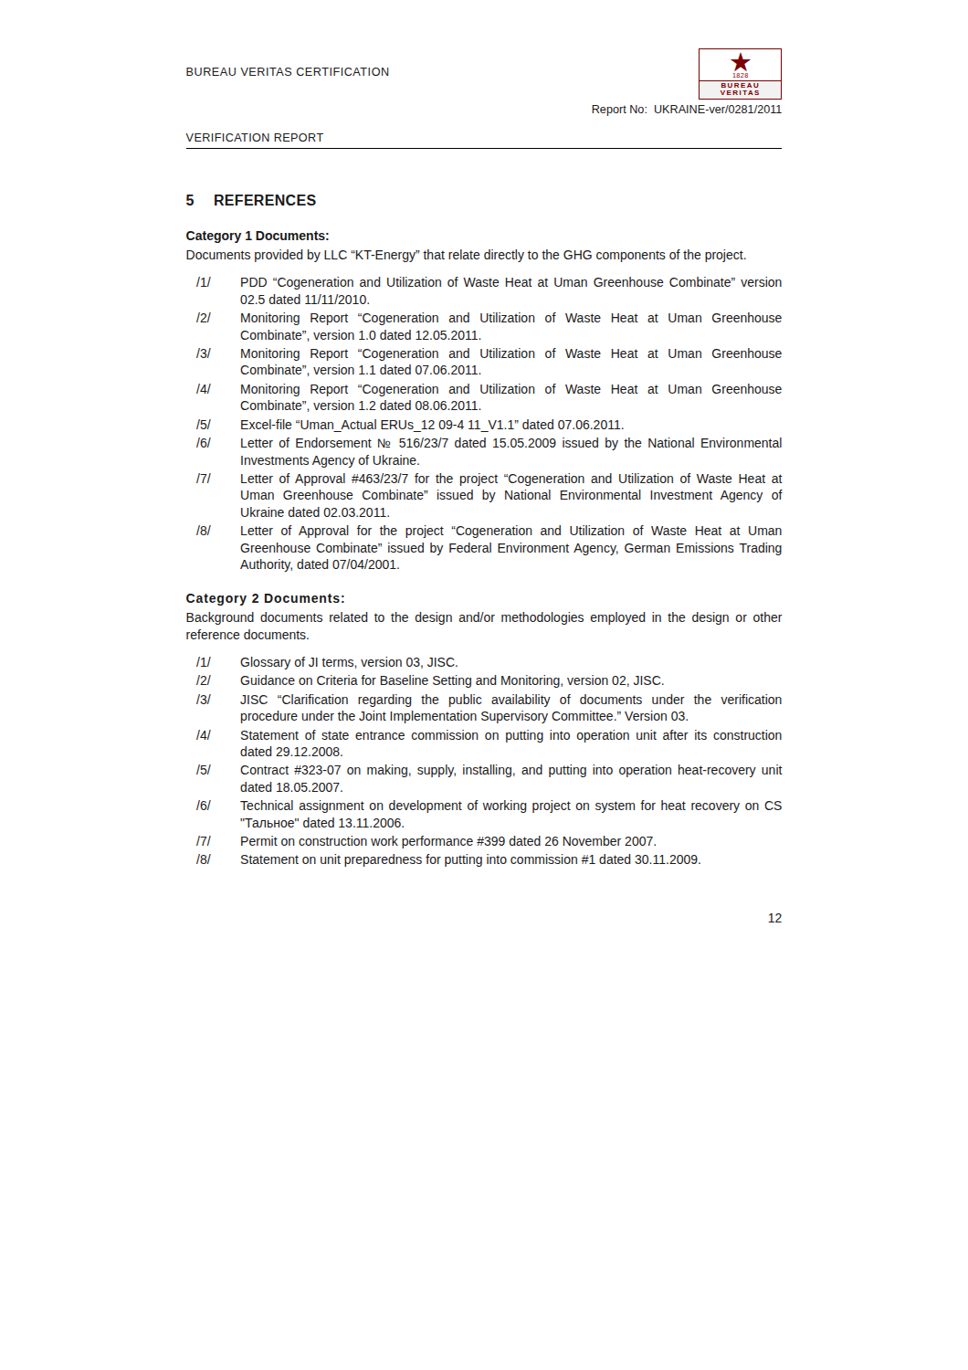★ 1828
BUREAU
VERITAS
BUREAU VERITAS CERTIFICATION
Report No: UKRAINE-ver/0281/2011
VERIFICATION REPORT
5 REFERENCES
Category 1 Documents:
Documents provided by LLC “KT-Energy” that relate directly to the GHG components of the project.
PDD “Cogeneration and Utilization of Waste Heat at Uman Greenhouse Combinate” version 02.5 dated 11/11/2010.
Monitoring Report “Cogeneration and Utilization of Waste Heat at Uman Greenhouse Combinate”, version 1.0 dated 12.05.2011.
Monitoring Report “Cogeneration and Utilization of Waste Heat at Uman Greenhouse Combinate”, version 1.1 dated 07.06.2011.
Monitoring Report “Cogeneration and Utilization of Waste Heat at Uman Greenhouse Combinate”, version 1.2 dated 08.06.2011.
Excel-file “Uman_Actual ERUs_12 09-4 11_V1.1” dated 07.06.2011.
Letter of Endorsement № 516/23/7 dated 15.05.2009 issued by the National Environmental Investments Agency of Ukraine.
Letter of Approval #463/23/7 for the project “Cogeneration and Utilization of Waste Heat at Uman Greenhouse Combinate” issued by National Environmental Investment Agency of Ukraine dated 02.03.2011.
Letter of Approval for the project “Cogeneration and Utilization of Waste Heat at Uman Greenhouse Combinate” issued by Federal Environment Agency, German Emissions Trading Authority, dated 07/04/2001.
Category 2 Documents:
Background documents related to the design and/or methodologies employed in the design or other reference documents.
Glossary of JI terms, version 03, JISC.
Guidance on Criteria for Baseline Setting and Monitoring, version 02, JISC.
JISC “Clarification regarding the public availability of documents under the verification procedure under the Joint Implementation Supervisory Committee.” Version 03.
Statement of state entrance commission on putting into operation unit after its construction dated 29.12.2008.
Contract #323-07 on making, supply, installing, and putting into operation heat-recovery unit dated 18.05.2007.
Technical assignment on development of working project on system for heat recovery on CS "Тальное" dated 13.11.2006.
Permit on construction work performance #399 dated 26 November 2007.
Statement on unit preparedness for putting into commission #1 dated 30.11.2009.
12